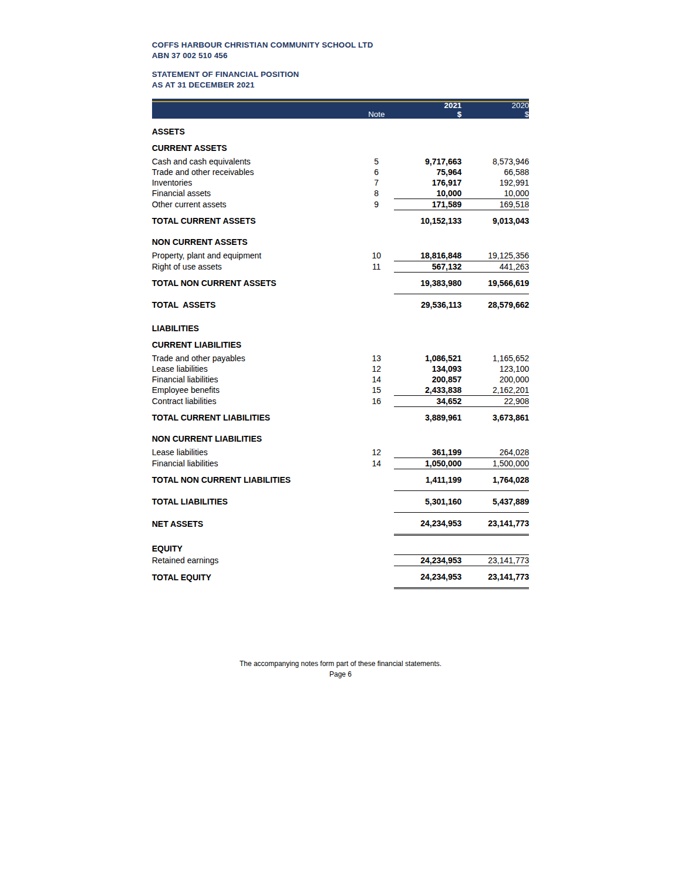COFFS HARBOUR CHRISTIAN COMMUNITY SCHOOL LTD
ABN 37 002 510 456
STATEMENT OF FINANCIAL POSITION
AS AT 31 DECEMBER 2021
| | | 2021 | 2020 |
| | Note | $ | $ |
| ASSETS |
| CURRENT ASSETS |
| Cash and cash equivalents | 5 | 9,717,663 | 8,573,946 |
| Trade and other receivables | 6 | 75,964 | 66,588 |
| Inventories | 7 | 176,917 | 192,991 |
| Financial assets | 8 | 10,000 | 10,000 |
| Other current assets | 9 | 171,589 | 169,518 |
| TOTAL CURRENT ASSETS | | 10,152,133 | 9,013,043 |
| NON CURRENT ASSETS |
| Property, plant and equipment | 10 | 18,816,848 | 19,125,356 |
| Right of use assets | 11 | 567,132 | 441,263 |
| TOTAL NON CURRENT ASSETS | | 19,383,980 | 19,566,619 |
| TOTAL ASSETS | | 29,536,113 | 28,579,662 |
| LIABILITIES |
| CURRENT LIABILITIES |
| Trade and other payables | 13 | 1,086,521 | 1,165,652 |
| Lease liabilities | 12 | 134,093 | 123,100 |
| Financial liabilities | 14 | 200,857 | 200,000 |
| Employee benefits | 15 | 2,433,838 | 2,162,201 |
| Contract liabilities | 16 | 34,652 | 22,908 |
| TOTAL CURRENT LIABILITIES | | 3,889,961 | 3,673,861 |
| NON CURRENT LIABILITIES |
| Lease liabilities | 12 | 361,199 | 264,028 |
| Financial liabilities | 14 | 1,050,000 | 1,500,000 |
| TOTAL NON CURRENT LIABILITIES | | 1,411,199 | 1,764,028 |
| TOTAL LIABILITIES | | 5,301,160 | 5,437,889 |
| NET ASSETS | | 24,234,953 | 23,141,773 |
| EQUITY |
| Retained earnings | | 24,234,953 | 23,141,773 |
| TOTAL EQUITY | | 24,234,953 | 23,141,773 |
The accompanying notes form part of these financial statements.
Page 6